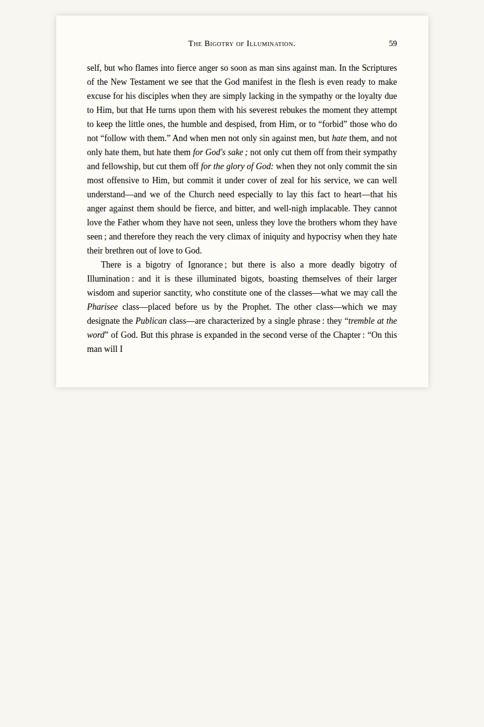The Bigotry of Illumination. 59
self, but who flames into fierce anger so soon as man sins against man. In the Scriptures of the New Testament we see that the God manifest in the flesh is even ready to make excuse for his disciples when they are simply lacking in the sympathy or the loyalty due to Him, but that He turns upon them with his severest rebukes the moment they attempt to keep the little ones, the humble and despised, from Him, or to “forbid” those who do not “follow with them.” And when men not only sin against men, but hate them, and not only hate them, but hate them for God's sake ; not only cut them off from their sympathy and fellowship, but cut them off for the glory of God: when they not only commit the sin most offensive to Him, but commit it under cover of zeal for his service, we can well understand—and we of the Church need especially to lay this fact to heart—that his anger against them should be fierce, and bitter, and well-nigh implacable. They cannot love the Father whom they have not seen, unless they love the brothers whom they have seen ; and therefore they reach the very climax of iniquity and hypocrisy when they hate their brethren out of love to God.
There is a bigotry of Ignorance ; but there is also a more deadly bigotry of Illumination : and it is these illuminated bigots, boasting themselves of their larger wisdom and superior sanctity, who constitute one of the classes—what we may call the Pharisee class—placed before us by the Prophet. The other class—which we may designate the Publican class—are characterized by a single phrase : they “tremble at the word” of God. But this phrase is expanded in the second verse of the Chapter : “On this man will I